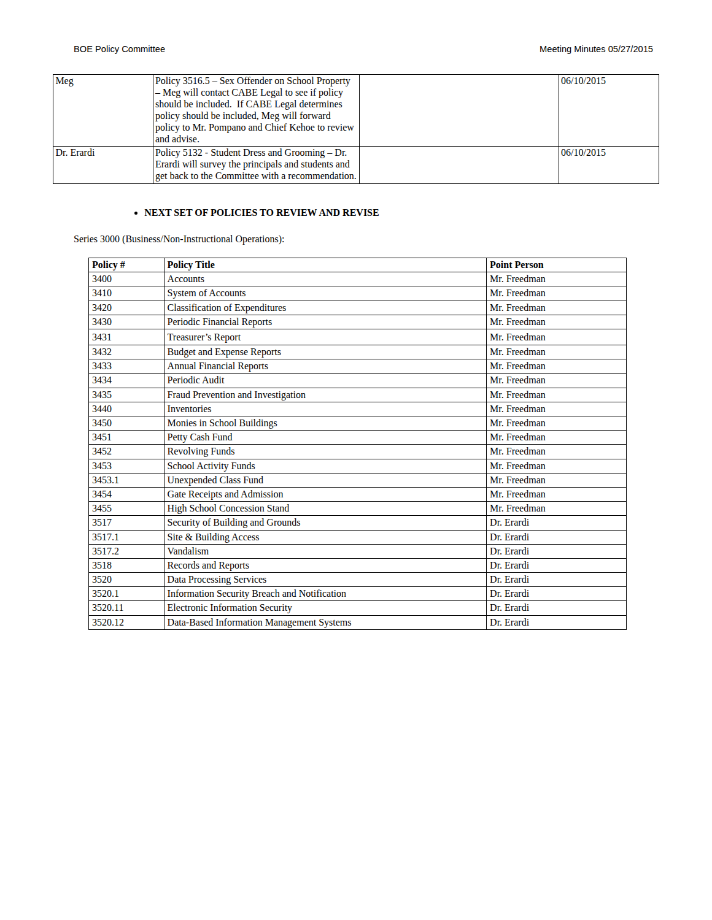BOE Policy Committee Meeting Minutes 05/27/2015
| Meg | Policy 3516.5 – Sex Offender on School Property – Meg will contact CABE Legal to see if policy should be included. If CABE Legal determines policy should be included, Meg will forward policy to Mr. Pompano and Chief Kehoe to review and advise. | | 06/10/2015 |
| Dr. Erardi | Policy 5132 - Student Dress and Grooming – Dr. Erardi will survey the principals and students and get back to the Committee with a recommendation. | | 06/10/2015 |
NEXT SET OF POLICIES TO REVIEW AND REVISE
Series 3000 (Business/Non-Instructional Operations):
| Policy # | Policy Title | Point Person |
| --- | --- | --- |
| 3400 | Accounts | Mr. Freedman |
| 3410 | System of Accounts | Mr. Freedman |
| 3420 | Classification of Expenditures | Mr. Freedman |
| 3430 | Periodic Financial Reports | Mr. Freedman |
| 3431 | Treasurer’s Report | Mr. Freedman |
| 3432 | Budget and Expense Reports | Mr. Freedman |
| 3433 | Annual Financial Reports | Mr. Freedman |
| 3434 | Periodic Audit | Mr. Freedman |
| 3435 | Fraud Prevention and Investigation | Mr. Freedman |
| 3440 | Inventories | Mr. Freedman |
| 3450 | Monies in School Buildings | Mr. Freedman |
| 3451 | Petty Cash Fund | Mr. Freedman |
| 3452 | Revolving Funds | Mr. Freedman |
| 3453 | School Activity Funds | Mr. Freedman |
| 3453.1 | Unexpended Class Fund | Mr. Freedman |
| 3454 | Gate Receipts and Admission | Mr. Freedman |
| 3455 | High School Concession Stand | Mr. Freedman |
| 3517 | Security of Building and Grounds | Dr. Erardi |
| 3517.1 | Site & Building Access | Dr. Erardi |
| 3517.2 | Vandalism | Dr. Erardi |
| 3518 | Records and Reports | Dr. Erardi |
| 3520 | Data Processing Services | Dr. Erardi |
| 3520.1 | Information Security Breach and Notification | Dr. Erardi |
| 3520.11 | Electronic Information Security | Dr. Erardi |
| 3520.12 | Data-Based Information Management Systems | Dr. Erardi |